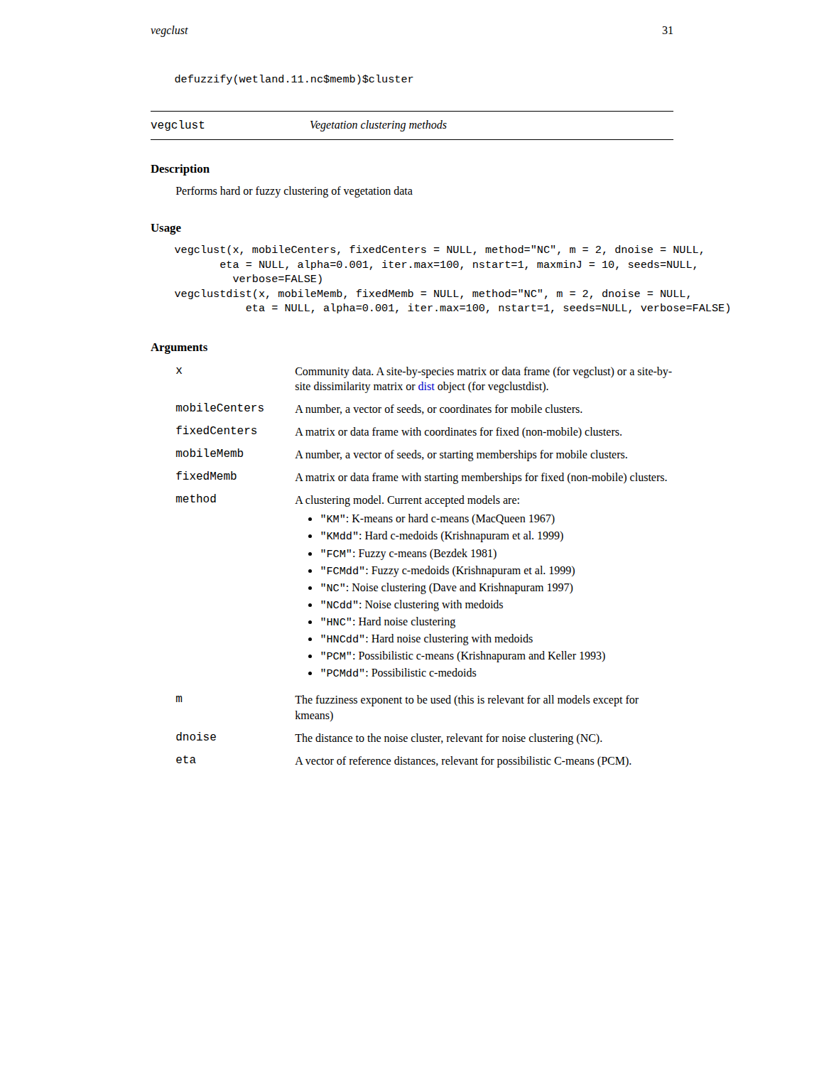vegclust 31
defuzzify(wetland.11.nc$memb)$cluster
vegclust Vegetation clustering methods
Description
Performs hard or fuzzy clustering of vegetation data
Usage
vegclust(x, mobileCenters, fixedCenters = NULL, method="NC", m = 2, dnoise = NULL,
       eta = NULL, alpha=0.001, iter.max=100, nstart=1, maxminJ = 10, seeds=NULL,
         verbose=FALSE)
vegclustdist(x, mobileMemb, fixedMemb = NULL, method="NC", m = 2, dnoise = NULL,
           eta = NULL, alpha=0.001, iter.max=100, nstart=1, seeds=NULL, verbose=FALSE)
Arguments
x
Community data. A site-by-species matrix or data frame (for vegclust) or a site-by-site dissimilarity matrix or dist object (for vegclustdist).
mobileCenters
A number, a vector of seeds, or coordinates for mobile clusters.
fixedCenters
A matrix or data frame with coordinates for fixed (non-mobile) clusters.
mobileMemb
A number, a vector of seeds, or starting memberships for mobile clusters.
fixedMemb
A matrix or data frame with starting memberships for fixed (non-mobile) clusters.
method
A clustering model. Current accepted models are:
"KM": K-means or hard c-means (MacQueen 1967)
"KMdd": Hard c-medoids (Krishnapuram et al. 1999)
"FCM": Fuzzy c-means (Bezdek 1981)
"FCMdd": Fuzzy c-medoids (Krishnapuram et al. 1999)
"NC": Noise clustering (Dave and Krishnapuram 1997)
"NCdd": Noise clustering with medoids
"HNC": Hard noise clustering
"HNCdd": Hard noise clustering with medoids
"PCM": Possibilistic c-means (Krishnapuram and Keller 1993)
"PCMdd": Possibilistic c-medoids
m
The fuzziness exponent to be used (this is relevant for all models except for kmeans)
dnoise
The distance to the noise cluster, relevant for noise clustering (NC).
eta
A vector of reference distances, relevant for possibilistic C-means (PCM).